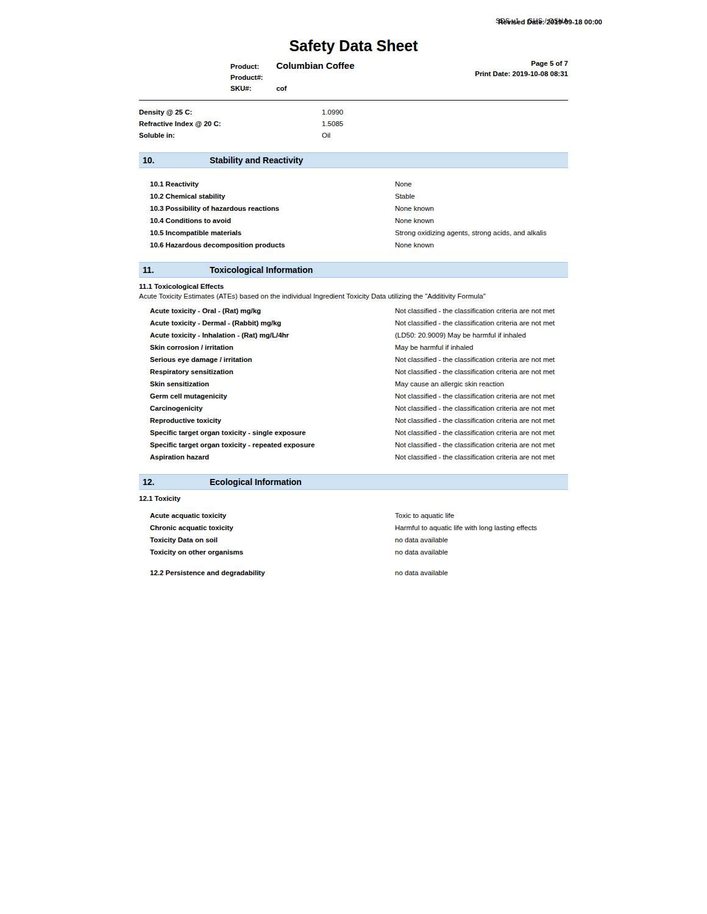SDS v1 GHS / OSHA
Safety Data Sheet
Revised Date: 2019-09-18 00:00
Product: Columbian Coffee
Product#:
SKU#: cof
Page 5 of 7
Print Date: 2019-10-08 08:31
Density @ 25 C: 1.0990
Refractive Index @ 20 C: 1.5085
Soluble in: Oil
10. Stability and Reactivity
10.1 Reactivity None
10.2 Chemical stability Stable
10.3 Possibility of hazardous reactions None known
10.4 Conditions to avoid None known
10.5 Incompatible materials Strong oxidizing agents, strong acids, and alkalis
10.6 Hazardous decomposition products None known
11. Toxicological Information
11.1 Toxicological Effects
Acute Toxicity Estimates (ATEs) based on the individual Ingredient Toxicity Data utilizing the "Additivity Formula"
Acute toxicity - Oral - (Rat) mg/kg Not classified - the classification criteria are not met
Acute toxicity - Dermal - (Rabbit) mg/kg Not classified - the classification criteria are not met
Acute toxicity - Inhalation - (Rat) mg/L/4hr(LD50: 20.9009) May be harmful if inhaled
Skin corrosion / irritation May be harmful if inhaled
Serious eye damage / irritation Not classified - the classification criteria are not met
Respiratory sensitization Not classified - the classification criteria are not met
Skin sensitization May cause an allergic skin reaction
Germ cell mutagenicity Not classified - the classification criteria are not met
Carcinogenicity Not classified - the classification criteria are not met
Reproductive toxicity Not classified - the classification criteria are not met
Specific target organ toxicity - single exposure Not classified - the classification criteria are not met
Specific target organ toxicity - repeated exposure Not classified - the classification criteria are not met
Aspiration hazard Not classified - the classification criteria are not met
12. Ecological Information
12.1 Toxicity
Acute acquatic toxicity Toxic to aquatic life
Chronic acquatic toxicity Harmful to aquatic life with long lasting effects
Toxicity Data on soil no data available
Toxicity on other organisms no data available
12.2 Persistence and degradability no data available